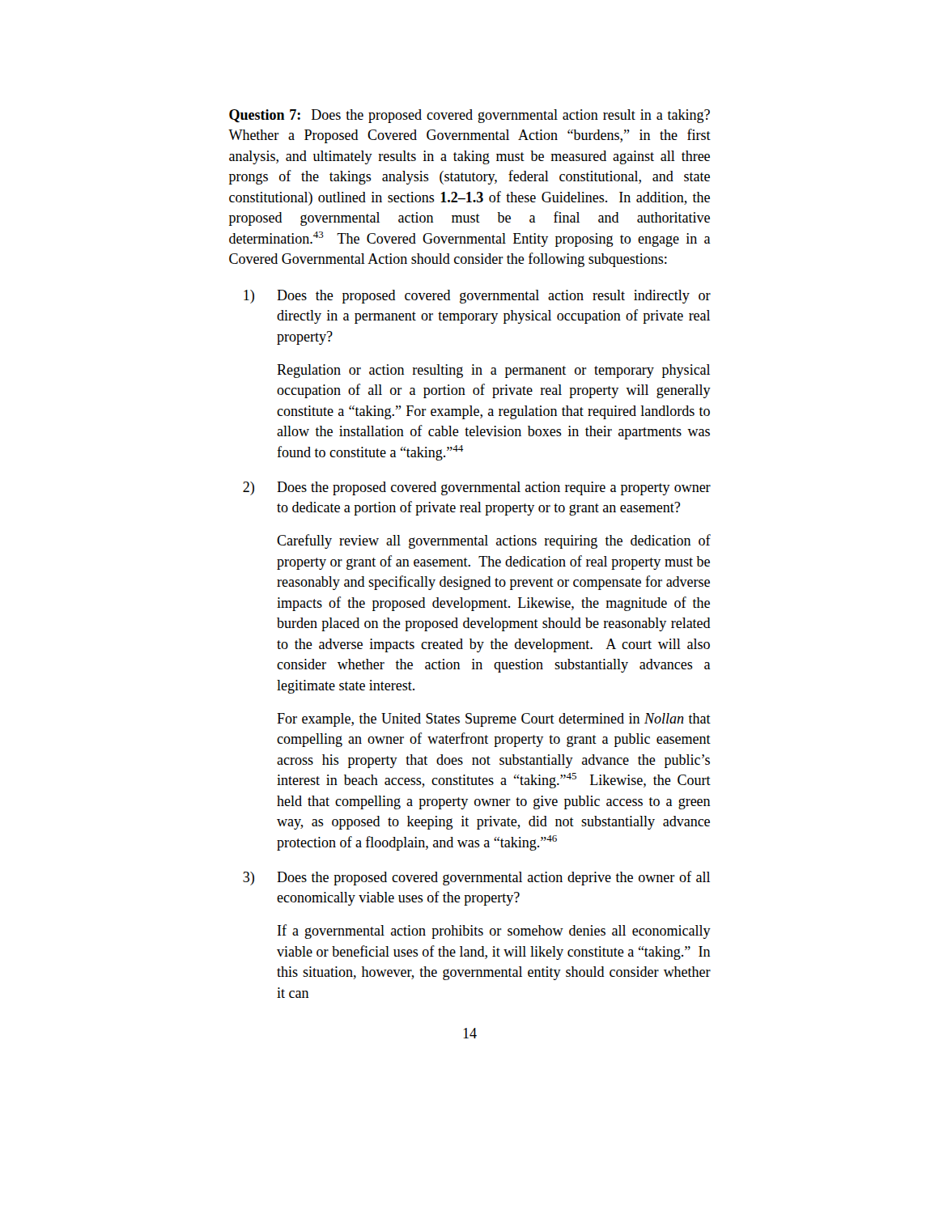Question 7: Does the proposed covered governmental action result in a taking? Whether a Proposed Covered Governmental Action “burdens,” in the first analysis, and ultimately results in a taking must be measured against all three prongs of the takings analysis (statutory, federal constitutional, and state constitutional) outlined in sections 1.2–1.3 of these Guidelines. In addition, the proposed governmental action must be a final and authoritative determination.43 The Covered Governmental Entity proposing to engage in a Covered Governmental Action should consider the following subquestions:
1)
Does the proposed covered governmental action result indirectly or directly in a permanent or temporary physical occupation of private real property?
Regulation or action resulting in a permanent or temporary physical occupation of all or a portion of private real property will generally constitute a “taking.” For example, a regulation that required landlords to allow the installation of cable television boxes in their apartments was found to constitute a “taking.”44
2)
Does the proposed covered governmental action require a property owner to dedicate a portion of private real property or to grant an easement?
Carefully review all governmental actions requiring the dedication of property or grant of an easement. The dedication of real property must be reasonably and specifically designed to prevent or compensate for adverse impacts of the proposed development. Likewise, the magnitude of the burden placed on the proposed development should be reasonably related to the adverse impacts created by the development. A court will also consider whether the action in question substantially advances a legitimate state interest.
For example, the United States Supreme Court determined in Nollan that compelling an owner of waterfront property to grant a public easement across his property that does not substantially advance the public’s interest in beach access, constitutes a “taking.”45 Likewise, the Court held that compelling a property owner to give public access to a green way, as opposed to keeping it private, did not substantially advance protection of a floodplain, and was a “taking.”46
3)
Does the proposed covered governmental action deprive the owner of all economically viable uses of the property?
If a governmental action prohibits or somehow denies all economically viable or beneficial uses of the land, it will likely constitute a “taking.” In this situation, however, the governmental entity should consider whether it can
14